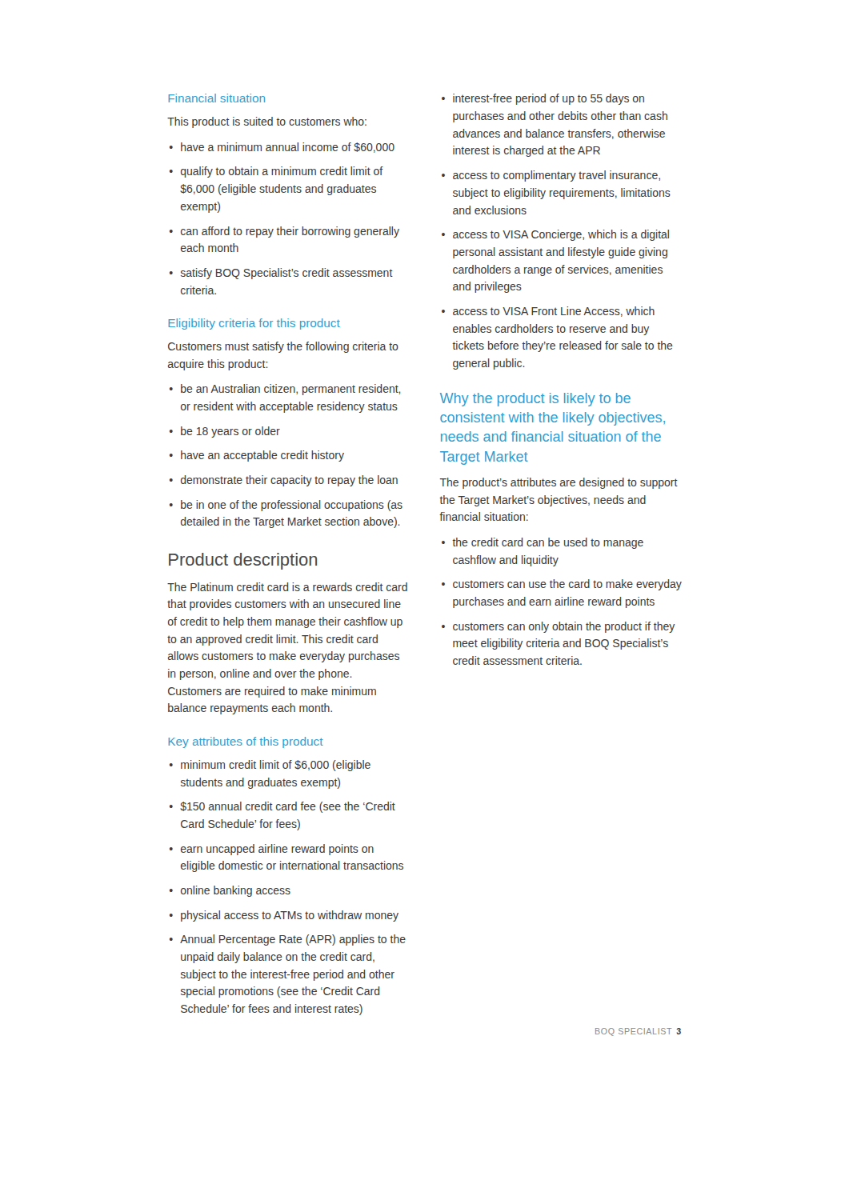Financial situation
This product is suited to customers who:
have a minimum annual income of $60,000
qualify to obtain a minimum credit limit of $6,000 (eligible students and graduates exempt)
can afford to repay their borrowing generally each month
satisfy BOQ Specialist’s credit assessment criteria.
Eligibility criteria for this product
Customers must satisfy the following criteria to acquire this product:
be an Australian citizen, permanent resident, or resident with acceptable residency status
be 18 years or older
have an acceptable credit history
demonstrate their capacity to repay the loan
be in one of the professional occupations (as detailed in the Target Market section above).
Product description
The Platinum credit card is a rewards credit card that provides customers with an unsecured line of credit to help them manage their cashflow up to an approved credit limit. This credit card allows customers to make everyday purchases in person, online and over the phone. Customers are required to make minimum balance repayments each month.
Key attributes of this product
minimum credit limit of $6,000 (eligible students and graduates exempt)
$150 annual credit card fee (see the ‘Credit Card Schedule’ for fees)
earn uncapped airline reward points on eligible domestic or international transactions
online banking access
physical access to ATMs to withdraw money
Annual Percentage Rate (APR) applies to the unpaid daily balance on the credit card, subject to the interest-free period and other special promotions (see the ‘Credit Card Schedule’ for fees and interest rates)
interest-free period of up to 55 days on purchases and other debits other than cash advances and balance transfers, otherwise interest is charged at the APR
access to complimentary travel insurance, subject to eligibility requirements, limitations and exclusions
access to VISA Concierge, which is a digital personal assistant and lifestyle guide giving cardholders a range of services, amenities and privileges
access to VISA Front Line Access, which enables cardholders to reserve and buy tickets before they’re released for sale to the general public.
Why the product is likely to be consistent with the likely objectives, needs and financial situation of the Target Market
The product’s attributes are designed to support the Target Market’s objectives, needs and financial situation:
the credit card can be used to manage cashflow and liquidity
customers can use the card to make everyday purchases and earn airline reward points
customers can only obtain the product if they meet eligibility criteria and BOQ Specialist’s credit assessment criteria.
BOQ SPECIALIST3